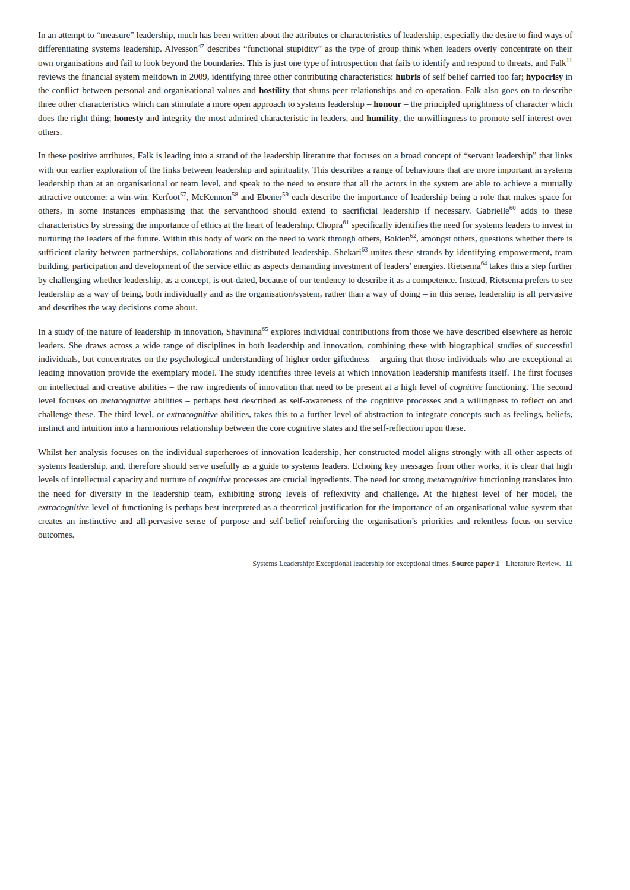In an attempt to “measure” leadership, much has been written about the attributes or characteristics of leadership, especially the desire to find ways of differentiating systems leadership. Alvesson47 describes “functional stupidity” as the type of group think when leaders overly concentrate on their own organisations and fail to look beyond the boundaries. This is just one type of introspection that fails to identify and respond to threats, and Falk11 reviews the financial system meltdown in 2009, identifying three other contributing characteristics: hubris of self belief carried too far; hypocrisy in the conflict between personal and organisational values and hostility that shuns peer relationships and co-operation. Falk also goes on to describe three other characteristics which can stimulate a more open approach to systems leadership – honour – the principled uprightness of character which does the right thing; honesty and integrity the most admired characteristic in leaders, and humility, the unwillingness to promote self interest over others.
In these positive attributes, Falk is leading into a strand of the leadership literature that focuses on a broad concept of “servant leadership” that links with our earlier exploration of the links between leadership and spirituality. This describes a range of behaviours that are more important in systems leadership than at an organisational or team level, and speak to the need to ensure that all the actors in the system are able to achieve a mutually attractive outcome: a win-win. Kerfoot57, McKennon58 and Ebener59 each describe the importance of leadership being a role that makes space for others, in some instances emphasising that the servanthood should extend to sacrificial leadership if necessary. Gabrielle60 adds to these characteristics by stressing the importance of ethics at the heart of leadership. Chopra61 specifically identifies the need for systems leaders to invest in nurturing the leaders of the future. Within this body of work on the need to work through others, Bolden62, amongst others, questions whether there is sufficient clarity between partnerships, collaborations and distributed leadership. Shekari63 unites these strands by identifying empowerment, team building, participation and development of the service ethic as aspects demanding investment of leaders’ energies. Rietsema64 takes this a step further by challenging whether leadership, as a concept, is out-dated, because of our tendency to describe it as a competence. Instead, Rietsema prefers to see leadership as a way of being, both individually and as the organisation/system, rather than a way of doing – in this sense, leadership is all pervasive and describes the way decisions come about.
In a study of the nature of leadership in innovation, Shavinina65 explores individual contributions from those we have described elsewhere as heroic leaders. She draws across a wide range of disciplines in both leadership and innovation, combining these with biographical studies of successful individuals, but concentrates on the psychological understanding of higher order giftedness – arguing that those individuals who are exceptional at leading innovation provide the exemplary model. The study identifies three levels at which innovation leadership manifests itself. The first focuses on intellectual and creative abilities – the raw ingredients of innovation that need to be present at a high level of cognitive functioning. The second level focuses on metacognitive abilities – perhaps best described as self-awareness of the cognitive processes and a willingness to reflect on and challenge these. The third level, or extracognitive abilities, takes this to a further level of abstraction to integrate concepts such as feelings, beliefs, instinct and intuition into a harmonious relationship between the core cognitive states and the self-reflection upon these.
Whilst her analysis focuses on the individual superheroes of innovation leadership, her constructed model aligns strongly with all other aspects of systems leadership, and, therefore should serve usefully as a guide to systems leaders. Echoing key messages from other works, it is clear that high levels of intellectual capacity and nurture of cognitive processes are crucial ingredients. The need for strong metacognitive functioning translates into the need for diversity in the leadership team, exhibiting strong levels of reflexivity and challenge. At the highest level of her model, the extracognitive level of functioning is perhaps best interpreted as a theoretical justification for the importance of an organisational value system that creates an instinctive and all-pervasive sense of purpose and self-belief reinforcing the organisation’s priorities and relentless focus on service outcomes.
Systems Leadership: Exceptional leadership for exceptional times. Source paper 1 - Literature Review.11